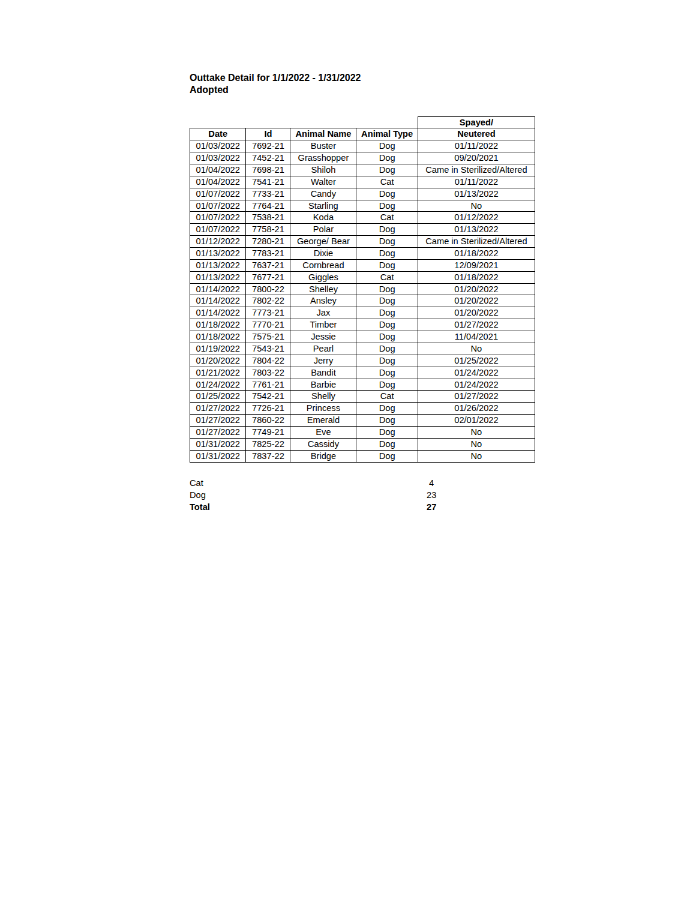Outtake Detail for 1/1/2022 - 1/31/2022
Adopted
| | | | | Spayed/ |
| --- | --- | --- | --- | --- |
| Date | Id | Animal Name | Animal Type | Neutered |
| 01/03/2022 | 7692-21 | Buster | Dog | 01/11/2022 |
| 01/03/2022 | 7452-21 | Grasshopper | Dog | 09/20/2021 |
| 01/04/2022 | 7698-21 | Shiloh | Dog | Came in Sterilized/Altered |
| 01/04/2022 | 7541-21 | Walter | Cat | 01/11/2022 |
| 01/07/2022 | 7733-21 | Candy | Dog | 01/13/2022 |
| 01/07/2022 | 7764-21 | Starling | Dog | No |
| 01/07/2022 | 7538-21 | Koda | Cat | 01/12/2022 |
| 01/07/2022 | 7758-21 | Polar | Dog | 01/13/2022 |
| 01/12/2022 | 7280-21 | George/ Bear | Dog | Came in Sterilized/Altered |
| 01/13/2022 | 7783-21 | Dixie | Dog | 01/18/2022 |
| 01/13/2022 | 7637-21 | Cornbread | Dog | 12/09/2021 |
| 01/13/2022 | 7677-21 | Giggles | Cat | 01/18/2022 |
| 01/14/2022 | 7800-22 | Shelley | Dog | 01/20/2022 |
| 01/14/2022 | 7802-22 | Ansley | Dog | 01/20/2022 |
| 01/14/2022 | 7773-21 | Jax | Dog | 01/20/2022 |
| 01/18/2022 | 7770-21 | Timber | Dog | 01/27/2022 |
| 01/18/2022 | 7575-21 | Jessie | Dog | 11/04/2021 |
| 01/19/2022 | 7543-21 | Pearl | Dog | No |
| 01/20/2022 | 7804-22 | Jerry | Dog | 01/25/2022 |
| 01/21/2022 | 7803-22 | Bandit | Dog | 01/24/2022 |
| 01/24/2022 | 7761-21 | Barbie | Dog | 01/24/2022 |
| 01/25/2022 | 7542-21 | Shelly | Cat | 01/27/2022 |
| 01/27/2022 | 7726-21 | Princess | Dog | 01/26/2022 |
| 01/27/2022 | 7860-22 | Emerald | Dog | 02/01/2022 |
| 01/27/2022 | 7749-21 | Eve | Dog | No |
| 01/31/2022 | 7825-22 | Cassidy | Dog | No |
| 01/31/2022 | 7837-22 | Bridge | Dog | No |
| Cat | 4 |
| Dog | 23 |
| Total | 27 |